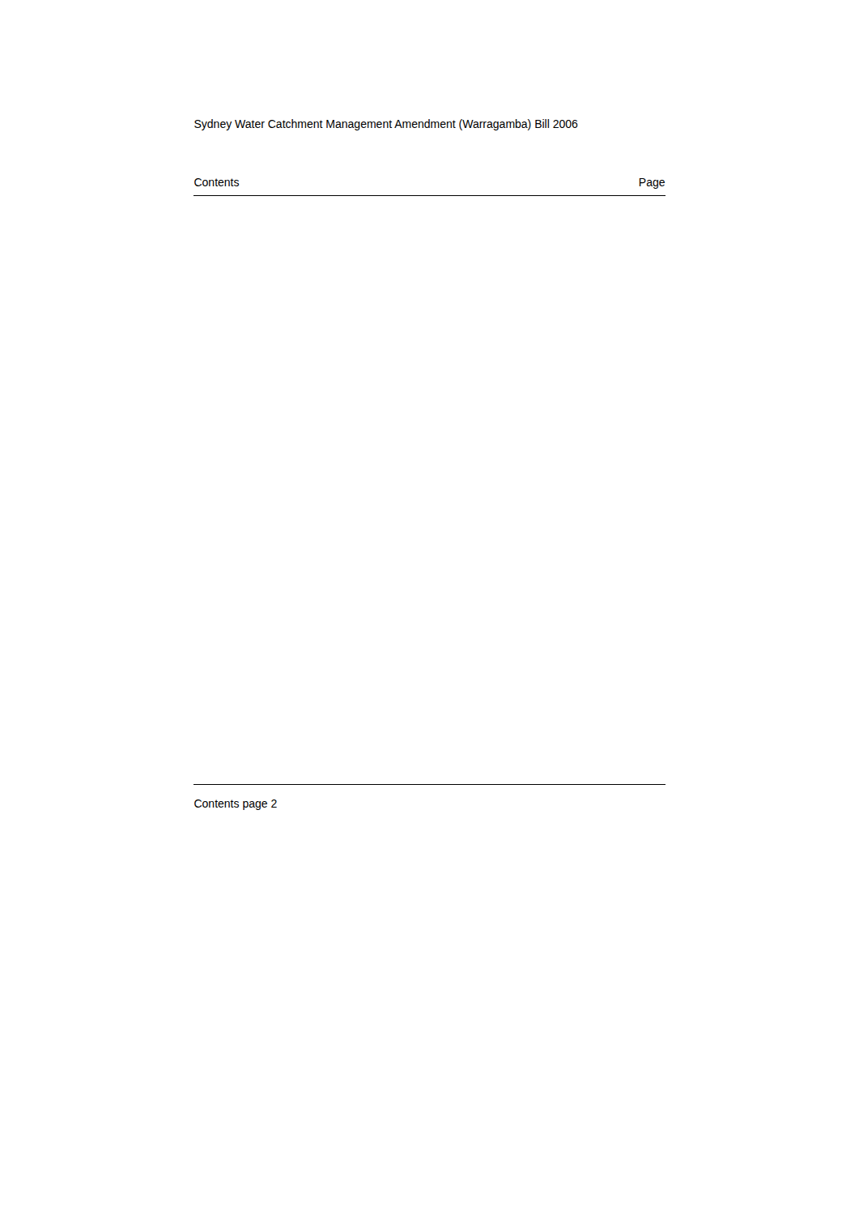Sydney Water Catchment Management Amendment (Warragamba) Bill 2006
Contents Page
Contents page 2